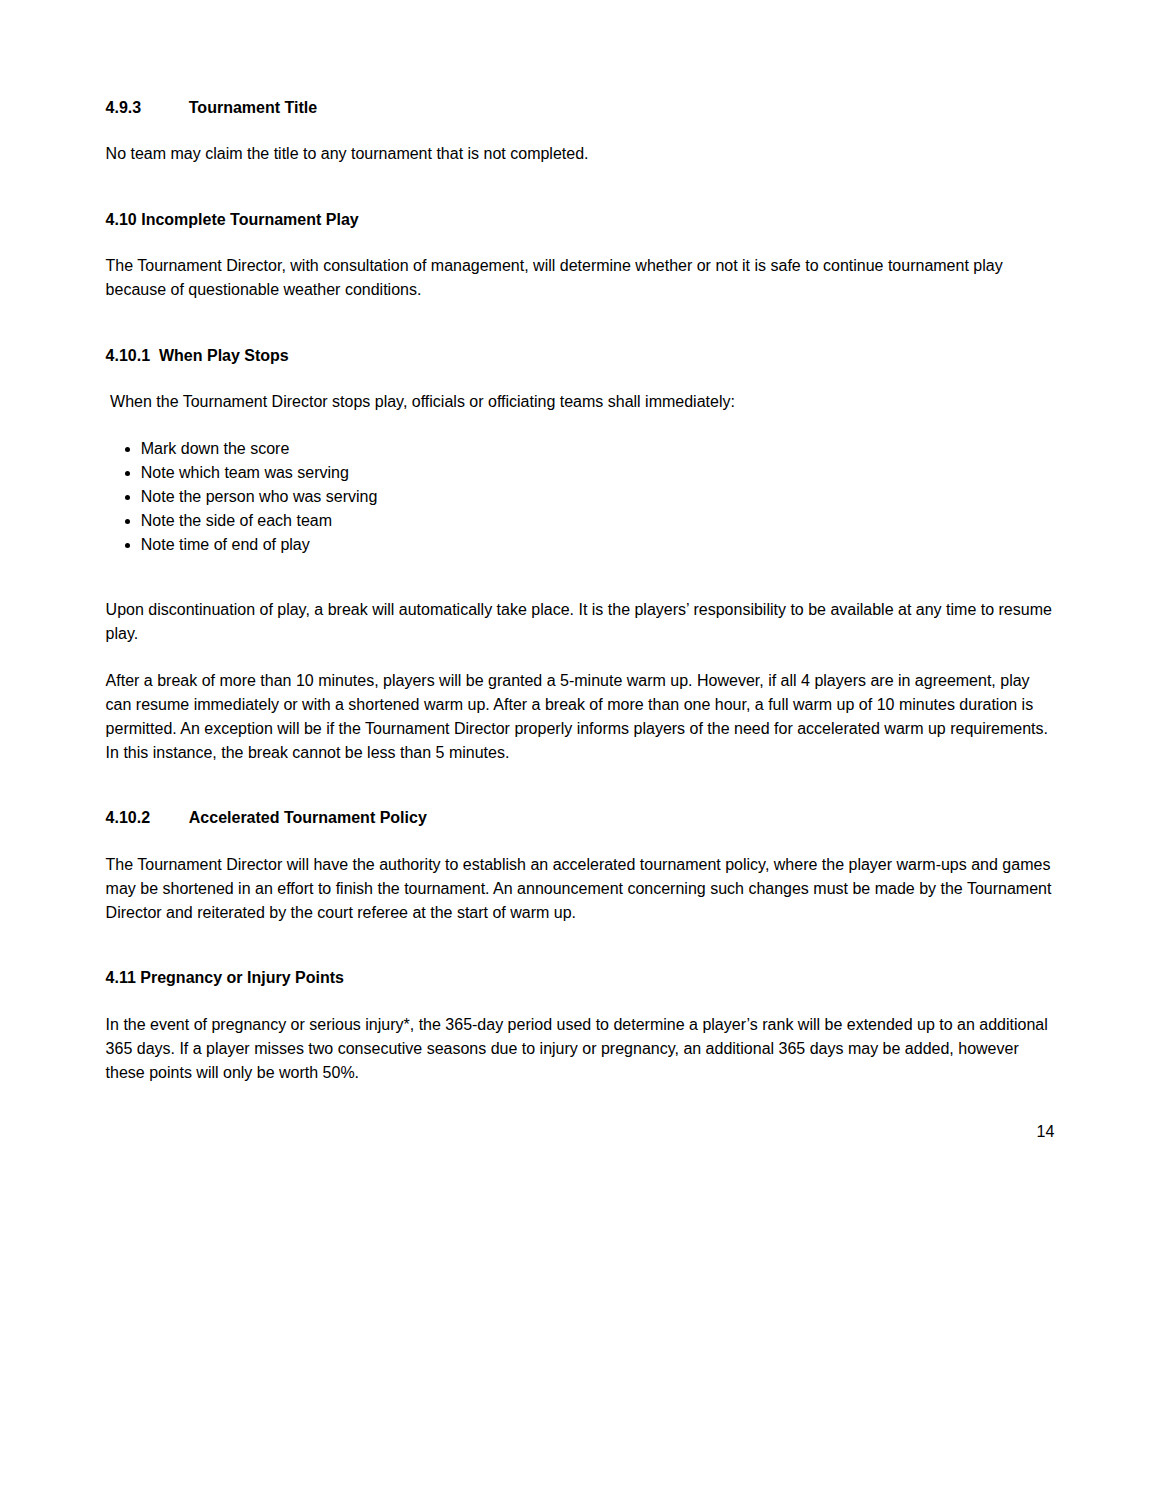4.9.3 Tournament Title
No team may claim the title to any tournament that is not completed.
4.10 Incomplete Tournament Play
The Tournament Director, with consultation of management, will determine whether or not it is safe to continue tournament play because of questionable weather conditions.
4.10.1 When Play Stops
When the Tournament Director stops play, officials or officiating teams shall immediately:
Mark down the score
Note which team was serving
Note the person who was serving
Note the side of each team
Note time of end of play
Upon discontinuation of play, a break will automatically take place. It is the players’ responsibility to be available at any time to resume play.
After a break of more than 10 minutes, players will be granted a 5-minute warm up. However, if all 4 players are in agreement, play can resume immediately or with a shortened warm up. After a break of more than one hour, a full warm up of 10 minutes duration is permitted. An exception will be if the Tournament Director properly informs players of the need for accelerated warm up requirements. In this instance, the break cannot be less than 5 minutes.
4.10.2 Accelerated Tournament Policy
The Tournament Director will have the authority to establish an accelerated tournament policy, where the player warm-ups and games may be shortened in an effort to finish the tournament. An announcement concerning such changes must be made by the Tournament Director and reiterated by the court referee at the start of warm up.
4.11 Pregnancy or Injury Points
In the event of pregnancy or serious injury*, the 365-day period used to determine a player’s rank will be extended up to an additional 365 days. If a player misses two consecutive seasons due to injury or pregnancy, an additional 365 days may be added, however these points will only be worth 50%.
14